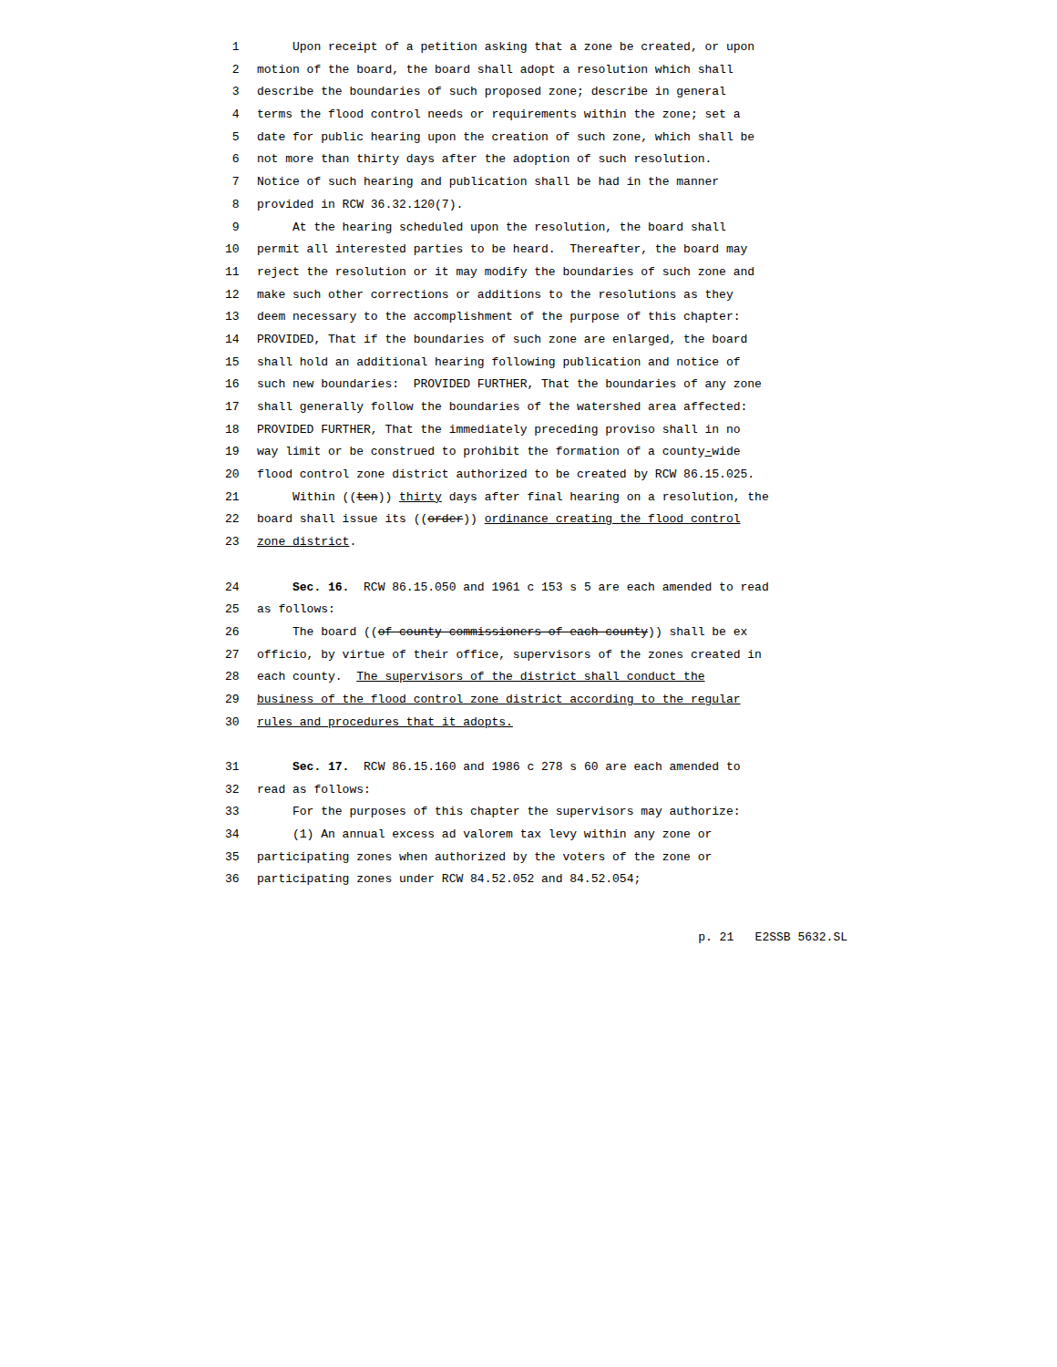1 Upon receipt of a petition asking that a zone be created, or upon
2 motion of the board, the board shall adopt a resolution which shall
3 describe the boundaries of such proposed zone; describe in general
4 terms the flood control needs or requirements within the zone; set a
5 date for public hearing upon the creation of such zone, which shall be
6 not more than thirty days after the adoption of such resolution.
7 Notice of such hearing and publication shall be had in the manner
8 provided in RCW 36.32.120(7).
9 At the hearing scheduled upon the resolution, the board shall
10 permit all interested parties to be heard. Thereafter, the board may
11 reject the resolution or it may modify the boundaries of such zone and
12 make such other corrections or additions to the resolutions as they
13 deem necessary to the accomplishment of the purpose of this chapter:
14 PROVIDED, That if the boundaries of such zone are enlarged, the board
15 shall hold an additional hearing following publication and notice of
16 such new boundaries: PROVIDED FURTHER, That the boundaries of any zone
17 shall generally follow the boundaries of the watershed area affected:
18 PROVIDED FURTHER, That the immediately preceding proviso shall in no
19 way limit or be construed to prohibit the formation of a county-wide
20 flood control zone district authorized to be created by RCW 86.15.025.
21 Within ((ten)) thirty days after final hearing on a resolution, the
22 board shall issue its ((order)) ordinance creating the flood control
23 zone district.
24 Sec. 16. RCW 86.15.050 and 1961 c 153 s 5 are each amended to read
25 as follows:
26 The board ((of county commissioners of each county)) shall be ex
27 officio, by virtue of their office, supervisors of the zones created in
28 each county. The supervisors of the district shall conduct the
29 business of the flood control zone district according to the regular
30 rules and procedures that it adopts.
31 Sec. 17. RCW 86.15.160 and 1986 c 278 s 60 are each amended to
32 read as follows:
33 For the purposes of this chapter the supervisors may authorize:
34 (1) An annual excess ad valorem tax levy within any zone or
35 participating zones when authorized by the voters of the zone or
36 participating zones under RCW 84.52.052 and 84.52.054;
p. 21 E2SSB 5632.SL